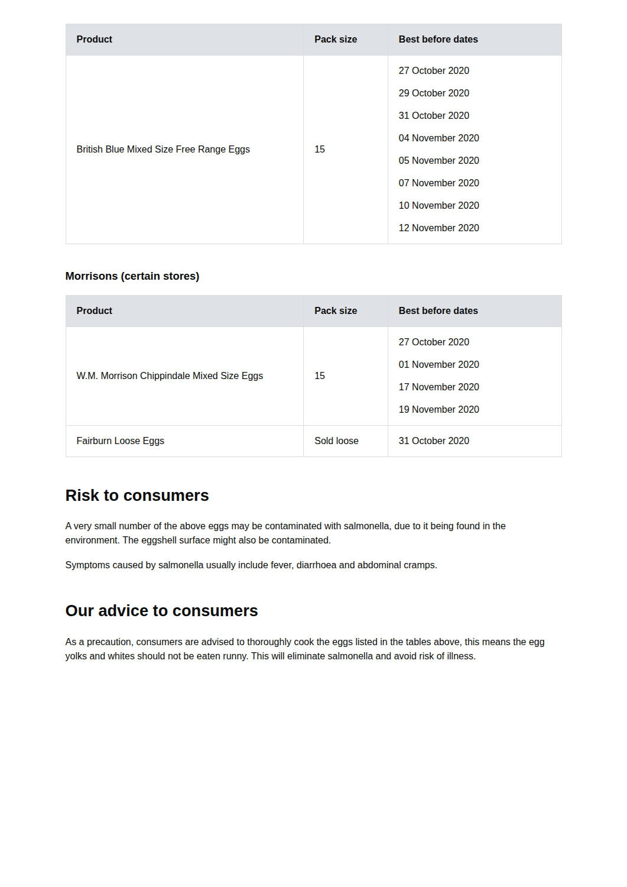| Product | Pack size | Best before dates |
| --- | --- | --- |
| British Blue Mixed Size Free Range Eggs | 15 | 27 October 2020 29 October 2020 31 October 2020 04 November 2020 05 November 2020 07 November 2020 10 November 2020 12 November 2020 |
Morrisons (certain stores)
| Product | Pack size | Best before dates |
| --- | --- | --- |
| W.M. Morrison Chippindale Mixed Size Eggs | 15 | 27 October 2020 01 November 2020 17 November 2020 19 November 2020 |
| Fairburn Loose Eggs | Sold loose | 31 October 2020 |
Risk to consumers
A very small number of the above eggs may be contaminated with salmonella, due to it being found in the environment. The eggshell surface might also be contaminated.
Symptoms caused by salmonella usually include fever, diarrhoea and abdominal cramps.
Our advice to consumers
As a precaution, consumers are advised to thoroughly cook the eggs listed in the tables above, this means the egg yolks and whites should not be eaten runny. This will eliminate salmonella and avoid risk of illness.